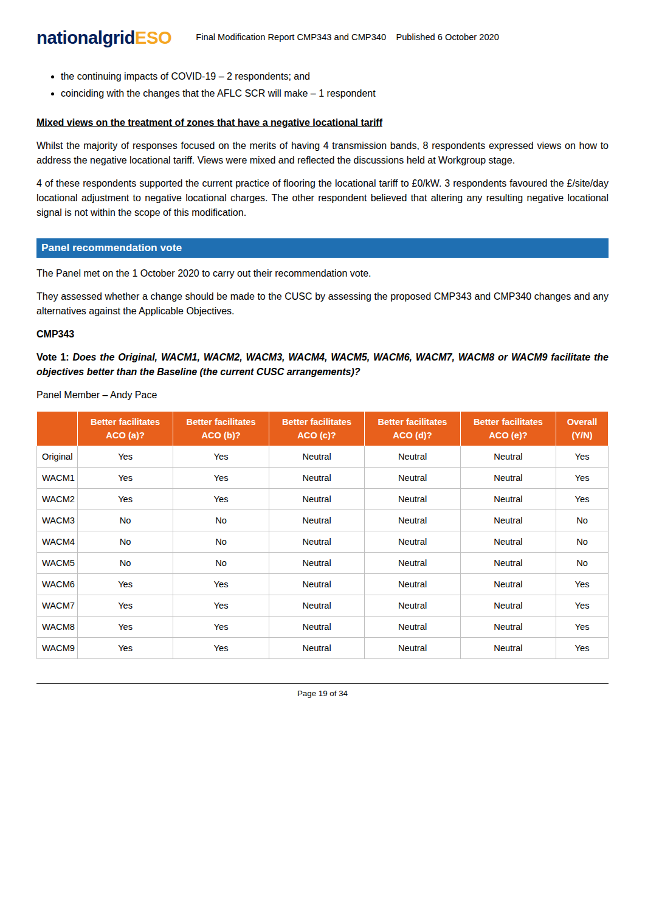national grid ESO
Final Modification Report CMP343 and CMP340 Published 6 October 2020
the continuing impacts of COVID-19 – 2 respondents; and
coinciding with the changes that the AFLC SCR will make – 1 respondent
Mixed views on the treatment of zones that have a negative locational tariff
Whilst the majority of responses focused on the merits of having 4 transmission bands, 8 respondents expressed views on how to address the negative locational tariff. Views were mixed and reflected the discussions held at Workgroup stage.
4 of these respondents supported the current practice of flooring the locational tariff to £0/kW. 3 respondents favoured the £/site/day locational adjustment to negative locational charges. The other respondent believed that altering any resulting negative locational signal is not within the scope of this modification.
Panel recommendation vote
The Panel met on the 1 October 2020 to carry out their recommendation vote.
They assessed whether a change should be made to the CUSC by assessing the proposed CMP343 and CMP340 changes and any alternatives against the Applicable Objectives.
CMP343
Vote 1: Does the Original, WACM1, WACM2, WACM3, WACM4, WACM5, WACM6, WACM7, WACM8 or WACM9 facilitate the objectives better than the Baseline (the current CUSC arrangements)?
Panel Member – Andy Pace
| | Better facilitates ACO (a)? | Better facilitates ACO (b)? | Better facilitates ACO (c)? | Better facilitates ACO (d)? | Better facilitates ACO (e)? | Overall (Y/N) |
| --- | --- | --- | --- | --- | --- | --- |
| Original | Yes | Yes | Neutral | Neutral | Neutral | Yes |
| WACM1 | Yes | Yes | Neutral | Neutral | Neutral | Yes |
| WACM2 | Yes | Yes | Neutral | Neutral | Neutral | Yes |
| WACM3 | No | No | Neutral | Neutral | Neutral | No |
| WACM4 | No | No | Neutral | Neutral | Neutral | No |
| WACM5 | No | No | Neutral | Neutral | Neutral | No |
| WACM6 | Yes | Yes | Neutral | Neutral | Neutral | Yes |
| WACM7 | Yes | Yes | Neutral | Neutral | Neutral | Yes |
| WACM8 | Yes | Yes | Neutral | Neutral | Neutral | Yes |
| WACM9 | Yes | Yes | Neutral | Neutral | Neutral | Yes |
Page 19 of 34